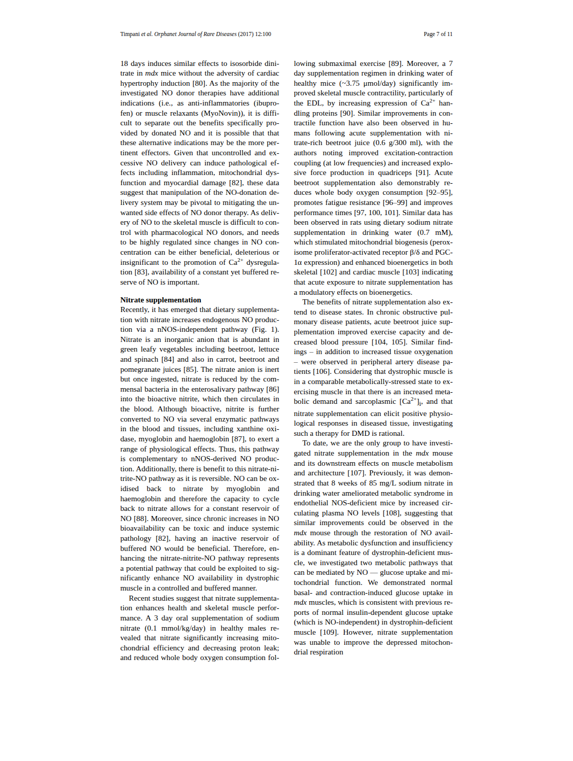Timpani et al. Orphanet Journal of Rare Diseases (2017) 12:100 Page 7 of 11
18 days induces similar effects to isosorbide dinitrate in mdx mice without the adversity of cardiac hypertrophy induction [80]. As the majority of the investigated NO donor therapies have additional indications (i.e., as anti-inflammatories (ibuprofen) or muscle relaxants (MyoNovin)), it is difficult to separate out the benefits specifically provided by donated NO and it is possible that that these alternative indications may be the more pertinent effectors. Given that uncontrolled and excessive NO delivery can induce pathological effects including inflammation, mitochondrial dysfunction and myocardial damage [82], these data suggest that manipulation of the NO-donation delivery system may be pivotal to mitigating the unwanted side effects of NO donor therapy. As delivery of NO to the skeletal muscle is difficult to control with pharmacological NO donors, and needs to be highly regulated since changes in NO concentration can be either beneficial, deleterious or insignificant to the promotion of Ca2+ dysregulation [83], availability of a constant yet buffered reserve of NO is important.
Nitrate supplementation
Recently, it has emerged that dietary supplementation with nitrate increases endogenous NO production via a nNOS-independent pathway (Fig. 1). Nitrate is an inorganic anion that is abundant in green leafy vegetables including beetroot, lettuce and spinach [84] and also in carrot, beetroot and pomegranate juices [85]. The nitrate anion is inert but once ingested, nitrate is reduced by the commensal bacteria in the enterosalivary pathway [86] into the bioactive nitrite, which then circulates in the blood. Although bioactive, nitrite is further converted to NO via several enzymatic pathways in the blood and tissues, including xanthine oxidase, myoglobin and haemoglobin [87], to exert a range of physiological effects. Thus, this pathway is complementary to nNOS-derived NO production. Additionally, there is benefit to this nitrate-nitrite-NO pathway as it is reversible. NO can be oxidised back to nitrate by myoglobin and haemoglobin and therefore the capacity to cycle back to nitrate allows for a constant reservoir of NO [88]. Moreover, since chronic increases in NO bioavailability can be toxic and induce systemic pathology [82], having an inactive reservoir of buffered NO would be beneficial. Therefore, enhancing the nitrate-nitrite-NO pathway represents a potential pathway that could be exploited to significantly enhance NO availability in dystrophic muscle in a controlled and buffered manner.
Recent studies suggest that nitrate supplementation enhances health and skeletal muscle performance. A 3 day oral supplementation of sodium nitrate (0.1 mmol/kg/day) in healthy males revealed that nitrate significantly increasing mitochondrial efficiency and decreasing proton leak; and reduced whole body oxygen consumption following submaximal exercise [89]. Moreover, a 7 day supplementation regimen in drinking water of healthy mice (~3.75 μmol/day) significantly improved skeletal muscle contractility, particularly of the EDL, by increasing expression of Ca2+ handling proteins [90]. Similar improvements in contractile function have also been observed in humans following acute supplementation with nitrate-rich beetroot juice (0.6 g/300 ml), with the authors noting improved excitation-contraction coupling (at low frequencies) and increased explosive force production in quadriceps [91]. Acute beetroot supplementation also demonstrably reduces whole body oxygen consumption [92–95], promotes fatigue resistance [96–99] and improves performance times [97, 100, 101]. Similar data has been observed in rats using dietary sodium nitrate supplementation in drinking water (0.7 mM), which stimulated mitochondrial biogenesis (peroxisome proliferator-activated receptor β/δ and PGC-1α expression) and enhanced bioenergetics in both skeletal [102] and cardiac muscle [103] indicating that acute exposure to nitrate supplementation has a modulatory effects on bioenergetics.
The benefits of nitrate supplementation also extend to disease states. In chronic obstructive pulmonary disease patients, acute beetroot juice supplementation improved exercise capacity and decreased blood pressure [104, 105]. Similar findings – in addition to increased tissue oxygenation – were observed in peripheral artery disease patients [106]. Considering that dystrophic muscle is in a comparable metabolically-stressed state to exercising muscle in that there is an increased metabolic demand and sarcoplasmic [Ca2+]i, and that nitrate supplementation can elicit positive physiological responses in diseased tissue, investigating such a therapy for DMD is rational.
To date, we are the only group to have investigated nitrate supplementation in the mdx mouse and its downstream effects on muscle metabolism and architecture [107]. Previously, it was demonstrated that 8 weeks of 85 mg/L sodium nitrate in drinking water ameliorated metabolic syndrome in endothelial NOS-deficient mice by increased circulating plasma NO levels [108], suggesting that similar improvements could be observed in the mdx mouse through the restoration of NO availability. As metabolic dysfunction and insufficiency is a dominant feature of dystrophin-deficient muscle, we investigated two metabolic pathways that can be mediated by NO — glucose uptake and mitochondrial function. We demonstrated normal basal- and contraction-induced glucose uptake in mdx muscles, which is consistent with previous reports of normal insulin-dependent glucose uptake (which is NO-independent) in dystrophin-deficient muscle [109]. However, nitrate supplementation was unable to improve the depressed mitochondrial respiration